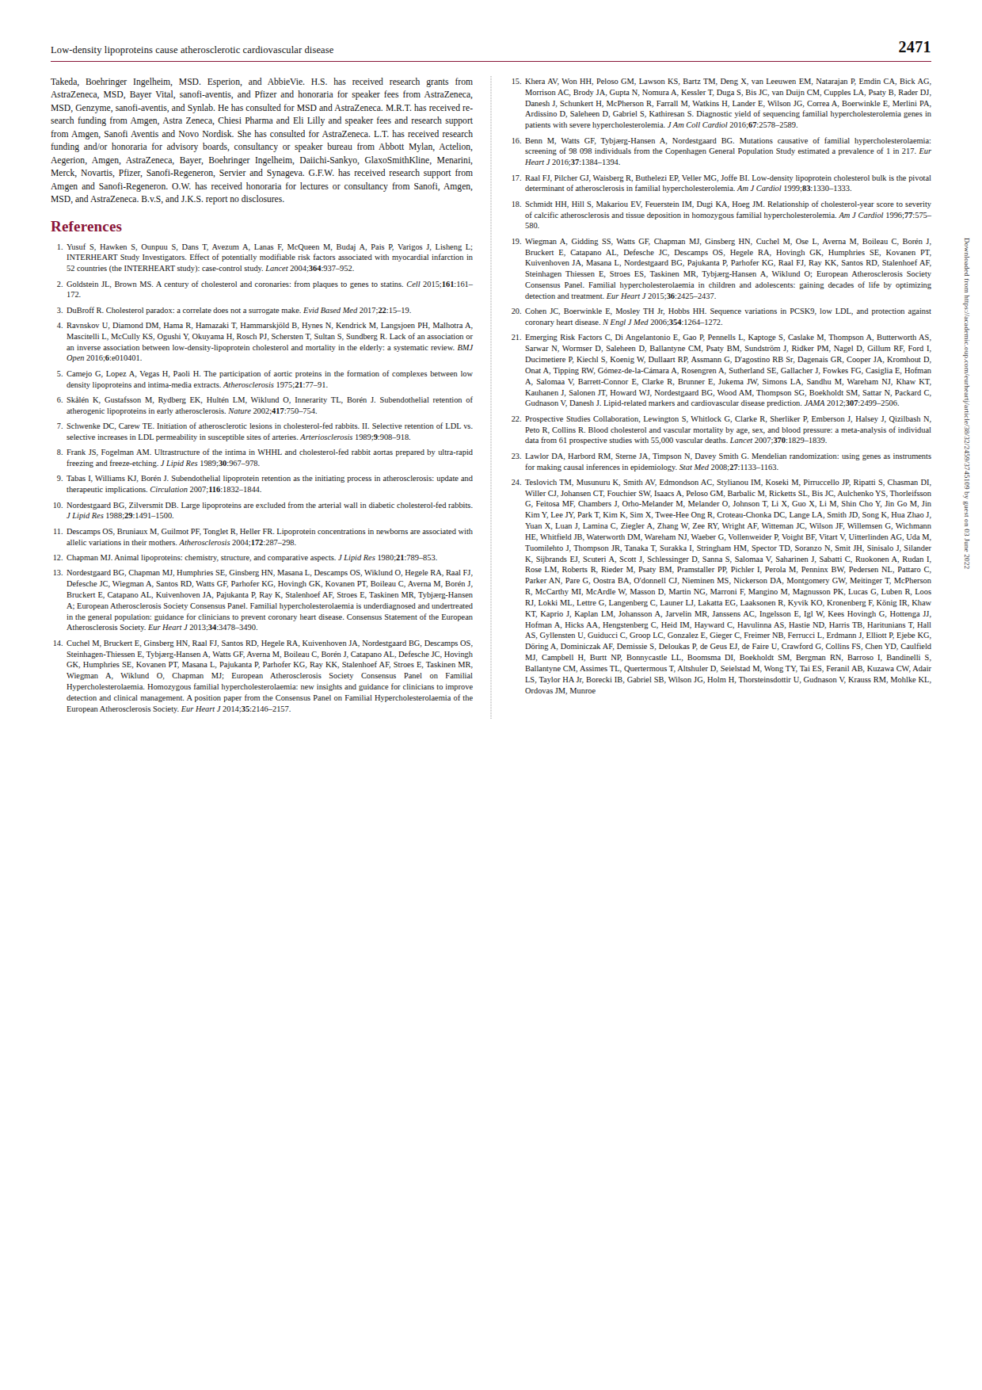Low-density lipoproteins cause atherosclerotic cardiovascular disease
2471
Downloaded from https://academic.oup.com/eurheartj/article/38/32/2459/3745109 by guest on 03 June 2022
Takeda, Boehringer Ingelheim, MSD. Esperion, and AbbieVie. H.S. has received research grants from AstraZeneca, MSD, Bayer Vital, sanofi-aventis, and Pfizer and honoraria for speaker fees from AstraZeneca, MSD, Genzyme, sanofi-aventis, and Synlab. He has consulted for MSD and AstraZeneca. M.R.T. has received research funding from Amgen, Astra Zeneca, Chiesi Pharma and Eli Lilly and speaker fees and research support from Amgen, Sanofi Aventis and Novo Nordisk. She has consulted for AstraZeneca. L.T. has received research funding and/or honoraria for advisory boards, consultancy or speaker bureau from Abbott Mylan, Actelion, Aegerion, Amgen, AstraZeneca, Bayer, Boehringer Ingelheim, Daiichi-Sankyo, GlaxoSmithKline, Menarini, Merck, Novartis, Pfizer, Sanofi-Regeneron, Servier and Synageva. G.F.W. has received research support from Amgen and Sanofi-Regeneron. O.W. has received honoraria for lectures or consultancy from Sanofi, Amgen, MSD, and AstraZeneca. B.v.S, and J.K.S. report no disclosures.
References
Yusuf S, Hawken S, Ounpuu S, Dans T, Avezum A, Lanas F, McQueen M, Budaj A, Pais P, Varigos J, Lisheng L; INTERHEART Study Investigators. Effect of potentially modifiable risk factors associated with myocardial infarction in 52 countries (the INTERHEART study): case-control study. Lancet 2004;364:937–952.
Goldstein JL, Brown MS. A century of cholesterol and coronaries: from plaques to genes to statins. Cell 2015;161:161–172.
DuBroff R. Cholesterol paradox: a correlate does not a surrogate make. Evid Based Med 2017;22:15–19.
Ravnskov U, Diamond DM, Hama R, Hamazaki T, Hammarskjöld B, Hynes N, Kendrick M, Langsjoen PH, Malhotra A, Mascitelli L, McCully KS, Ogushi Y, Okuyama H, Rosch PJ, Schersten T, Sultan S, Sundberg R. Lack of an association or an inverse association between low-density-lipoprotein cholesterol and mortality in the elderly: a systematic review. BMJ Open 2016;6:e010401.
Camejo G, Lopez A, Vegas H, Paoli H. The participation of aortic proteins in the formation of complexes between low density lipoproteins and intima-media extracts. Atherosclerosis 1975;21:77–91.
Skålén K, Gustafsson M, Rydberg EK, Hultén LM, Wiklund O, Innerarity TL, Borén J. Subendothelial retention of atherogenic lipoproteins in early atherosclerosis. Nature 2002;417:750–754.
Schwenke DC, Carew TE. Initiation of atherosclerotic lesions in cholesterol-fed rabbits. II. Selective retention of LDL vs. selective increases in LDL permeability in susceptible sites of arteries. Arteriosclerosis 1989;9:908–918.
Frank JS, Fogelman AM. Ultrastructure of the intima in WHHL and cholesterol-fed rabbit aortas prepared by ultra-rapid freezing and freeze-etching. J Lipid Res 1989;30:967–978.
Tabas I, Williams KJ, Borén J. Subendothelial lipoprotein retention as the initiating process in atherosclerosis: update and therapeutic implications. Circulation 2007;116:1832–1844.
Nordestgaard BG, Zilversmit DB. Large lipoproteins are excluded from the arterial wall in diabetic cholesterol-fed rabbits. J Lipid Res 1988;29:1491–1500.
Descamps OS, Bruniaux M, Guilmot PF, Tonglet R, Heller FR. Lipoprotein concentrations in newborns are associated with allelic variations in their mothers. Atherosclerosis 2004;172:287–298.
Chapman MJ. Animal lipoproteins: chemistry, structure, and comparative aspects. J Lipid Res 1980;21:789–853.
Nordestgaard BG, Chapman MJ, Humphries SE, Ginsberg HN, Masana L, Descamps OS, Wiklund O, Hegele RA, Raal FJ, Defesche JC, Wiegman A, Santos RD, Watts GF, Parhofer KG, Hovingh GK, Kovanen PT, Boileau C, Averna M, Borén J, Bruckert E, Catapano AL, Kuivenhoven JA, Pajukanta P, Ray K, Stalenhoef AF, Stroes E, Taskinen MR, Tybjærg-Hansen A; European Atherosclerosis Society Consensus Panel. Familial hypercholesterolaemia is underdiagnosed and undertreated in the general population: guidance for clinicians to prevent coronary heart disease. Consensus Statement of the European Atherosclerosis Society. Eur Heart J 2013;34:3478–3490.
Cuchel M, Bruckert E, Ginsberg HN, Raal FJ, Santos RD, Hegele RA, Kuivenhoven JA, Nordestgaard BG, Descamps OS, Steinhagen-Thiessen E, Tybjærg-Hansen A, Watts GF, Averna M, Boileau C, Borén J, Catapano AL, Defesche JC, Hovingh GK, Humphries SE, Kovanen PT, Masana L, Pajukanta P, Parhofer KG, Ray KK, Stalenhoef AF, Stroes E, Taskinen MR, Wiegman A, Wiklund O, Chapman MJ; European Atherosclerosis Society Consensus Panel on Familial Hypercholesterolaemia. Homozygous familial hypercholesterolaemia: new insights and guidance for clinicians to improve detection and clinical management. A position paper from the Consensus Panel on Familial Hypercholesterolaemia of the European Atherosclerosis Society. Eur Heart J 2014;35:2146–2157.
Khera AV, Won HH, Peloso GM, Lawson KS, Bartz TM, Deng X, van Leeuwen EM, Natarajan P, Emdin CA, Bick AG, Morrison AC, Brody JA, Gupta N, Nomura A, Kessler T, Duga S, Bis JC, van Duijn CM, Cupples LA, Psaty B, Rader DJ, Danesh J, Schunkert H, McPherson R, Farrall M, Watkins H, Lander E, Wilson JG, Correa A, Boerwinkle E, Merlini PA, Ardissino D, Saleheen D, Gabriel S, Kathiresan S. Diagnostic yield of sequencing familial hypercholesterolemia genes in patients with severe hypercholesterolemia. J Am Coll Cardiol 2016;67:2578–2589.
Benn M, Watts GF, Tybjærg-Hansen A, Nordestgaard BG. Mutations causative of familial hypercholesterolaemia: screening of 98 098 individuals from the Copenhagen General Population Study estimated a prevalence of 1 in 217. Eur Heart J 2016;37:1384–1394.
Raal FJ, Pilcher GJ, Waisberg R, Buthelezi EP, Veller MG, Joffe BI. Low-density lipoprotein cholesterol bulk is the pivotal determinant of atherosclerosis in familial hypercholesterolemia. Am J Cardiol 1999;83:1330–1333.
Schmidt HH, Hill S, Makariou EV, Feuerstein IM, Dugi KA, Hoeg JM. Relationship of cholesterol-year score to severity of calcific atherosclerosis and tissue deposition in homozygous familial hypercholesterolemia. Am J Cardiol 1996;77:575–580.
Wiegman A, Gidding SS, Watts GF, Chapman MJ, Ginsberg HN, Cuchel M, Ose L, Averna M, Boileau C, Borén J, Bruckert E, Catapano AL, Defesche JC, Descamps OS, Hegele RA, Hovingh GK, Humphries SE, Kovanen PT, Kuivenhoven JA, Masana L, Nordestgaard BG, Pajukanta P, Parhofer KG, Raal FJ, Ray KK, Santos RD, Stalenhoef AF, Steinhagen Thiessen E, Stroes ES, Taskinen MR, Tybjærg-Hansen A, Wiklund O; European Atherosclerosis Society Consensus Panel. Familial hypercholesterolaemia in children and adolescents: gaining decades of life by optimizing detection and treatment. Eur Heart J 2015;36:2425–2437.
Cohen JC, Boerwinkle E, Mosley TH Jr, Hobbs HH. Sequence variations in PCSK9, low LDL, and protection against coronary heart disease. N Engl J Med 2006;354:1264–1272.
Emerging Risk Factors C, Di Angelantonio E, Gao P, Pennells L, Kaptoge S, Caslake M, Thompson A, Butterworth AS, Sarwar N, Wormser D, Saleheen D, Ballantyne CM, Psaty BM, Sundström J, Ridker PM, Nagel D, Gillum RF, Ford I, Ducimetiere P, Kiechl S, Koenig W, Dullaart RP, Assmann G, D'agostino RB Sr, Dagenais GR, Cooper JA, Kromhout D, Onat A, Tipping RW, Gómez-de-la-Cámara A, Rosengren A, Sutherland SE, Gallacher J, Fowkes FG, Casiglia E, Hofman A, Salomaa V, Barrett-Connor E, Clarke R, Brunner E, Jukema JW, Simons LA, Sandhu M, Wareham NJ, Khaw KT, Kauhanen J, Salonen JT, Howard WJ, Nordestgaard BG, Wood AM, Thompson SG, Boekholdt SM, Sattar N, Packard C, Gudnason V, Danesh J. Lipid-related markers and cardiovascular disease prediction. JAMA 2012;307:2499–2506.
Prospective Studies Collaboration, Lewington S, Whitlock G, Clarke R, Sherliker P, Emberson J, Halsey J, Qizilbash N, Peto R, Collins R. Blood cholesterol and vascular mortality by age, sex, and blood pressure: a meta-analysis of individual data from 61 prospective studies with 55,000 vascular deaths. Lancet 2007;370:1829–1839.
Lawlor DA, Harbord RM, Sterne JA, Timpson N, Davey Smith G. Mendelian randomization: using genes as instruments for making causal inferences in epidemiology. Stat Med 2008;27:1133–1163.
Teslovich TM, Musunuru K, Smith AV, Edmondson AC, Stylianou IM, Koseki M, Pirruccello JP, Ripatti S, Chasman DI, Willer CJ, Johansen CT, Fouchier SW, Isaacs A, Peloso GM, Barbalic M, Ricketts SL, Bis JC, Aulchenko YS, Thorleifsson G, Feitosa MF, Chambers J, Orho-Melander M, Melander O, Johnson T, Li X, Guo X, Li M, Shin Cho Y, Jin Go M, Jin Kim Y, Lee JY, Park T, Kim K, Sim X, Twee-Hee Ong R, Croteau-Chonka DC, Lange LA, Smith JD, Song K, Hua Zhao J, Yuan X, Luan J, Lamina C, Ziegler A, Zhang W, Zee RY, Wright AF, Witteman JC, Wilson JF, Willemsen G, Wichmann HE, Whitfield JB, Waterworth DM, Wareham NJ, Waeber G, Vollenweider P, Voight BF, Vitart V, Uitterlinden AG, Uda M, Tuomilehto J, Thompson JR, Tanaka T, Surakka I, Stringham HM, Spector TD, Soranzo N, Smit JH, Sinisalo J, Silander K, Sijbrands EJ, Scuteri A, Scott J, Schlessinger D, Sanna S, Salomaa V, Saharinen J, Sabatti C, Ruokonen A, Rudan I, Rose LM, Roberts R, Rieder M, Psaty BM, Pramstaller PP, Pichler I, Perola M, Penninx BW, Pedersen NL, Pattaro C, Parker AN, Pare G, Oostra BA, O'donnell CJ, Nieminen MS, Nickerson DA, Montgomery GW, Meitinger T, McPherson R, McCarthy MI, McArdle W, Masson D, Martin NG, Marroni F, Mangino M, Magnusson PK, Lucas G, Luben R, Loos RJ, Lokki ML, Lettre G, Langenberg C, Launer LJ, Lakatta EG, Laaksonen R, Kyvik KO, Kronenberg F, König IR, Khaw KT, Kaprio J, Kaplan LM, Johansson A, Jarvelin MR, Janssens AC, Ingelsson E, Igl W, Kees Hovingh G, Hottenga JJ, Hofman A, Hicks AA, Hengstenberg C, Heid IM, Hayward C, Havulinna AS, Hastie ND, Harris TB, Haritunians T, Hall AS, Gyllensten U, Guiducci C, Groop LC, Gonzalez E, Gieger C, Freimer NB, Ferrucci L, Erdmann J, Elliott P, Ejebe KG, Döring A, Dominiczak AF, Demissie S, Deloukas P, de Geus EJ, de Faire U, Crawford G, Collins FS, Chen YD, Caulfield MJ, Campbell H, Burtt NP, Bonnycastle LL, Boomsma DI, Boekholdt SM, Bergman RN, Barroso I, Bandinelli S, Ballantyne CM, Assimes TL, Quertermous T, Altshuler D, Seielstad M, Wong TY, Tai ES, Feranil AB, Kuzawa CW, Adair LS, Taylor HA Jr, Borecki IB, Gabriel SB, Wilson JG, Holm H, Thorsteinsdottir U, Gudnason V, Krauss RM, Mohlke KL, Ordovas JM, Munroe